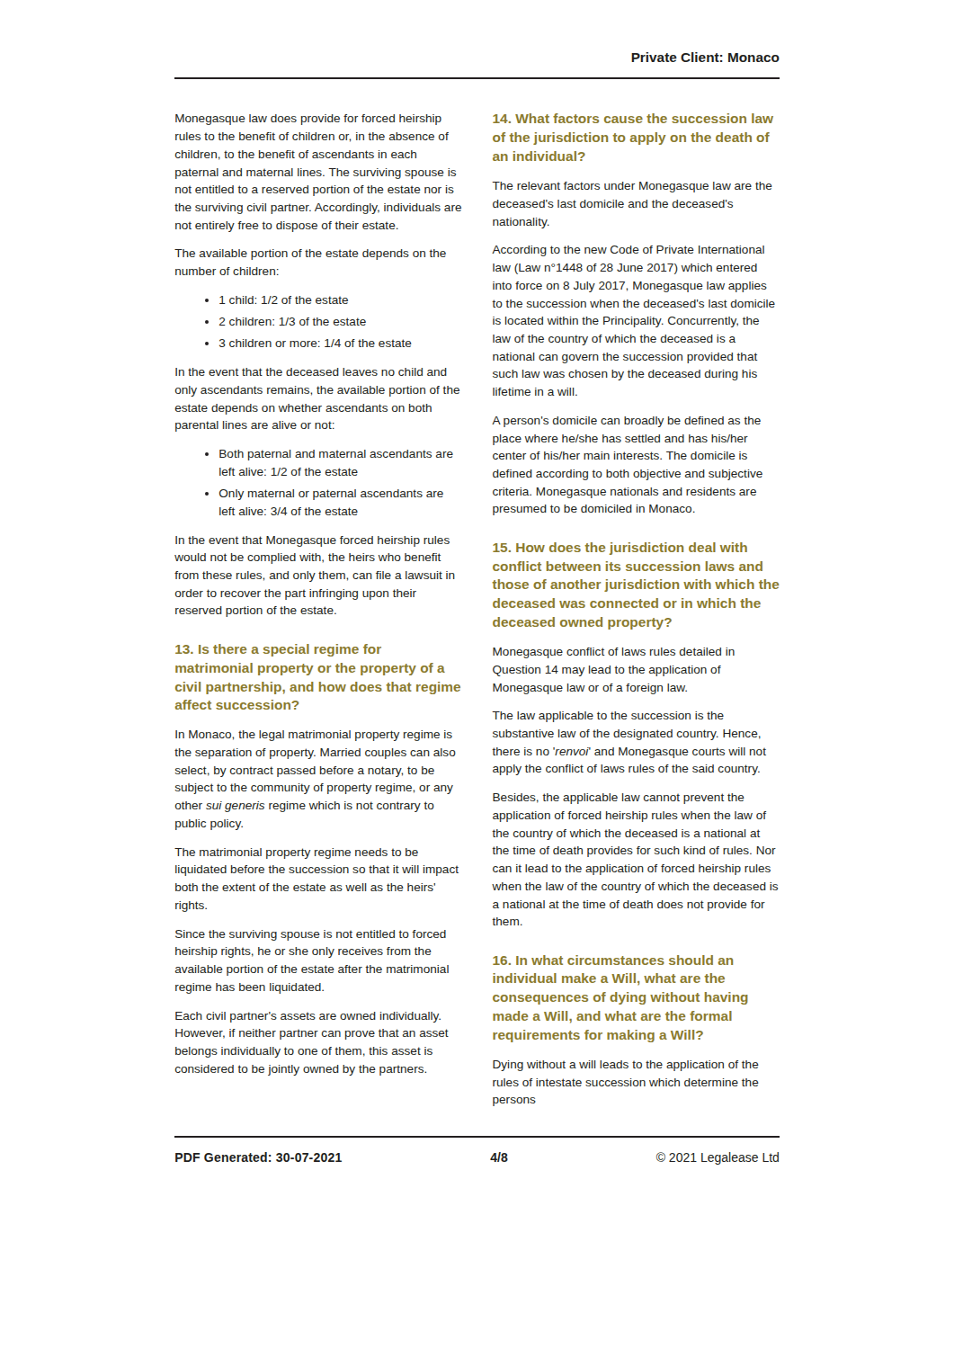Private Client: Monaco
Monegasque law does provide for forced heirship rules to the benefit of children or, in the absence of children, to the benefit of ascendants in each paternal and maternal lines. The surviving spouse is not entitled to a reserved portion of the estate nor is the surviving civil partner. Accordingly, individuals are not entirely free to dispose of their estate.
The available portion of the estate depends on the number of children:
1 child: 1/2 of the estate
2 children: 1/3 of the estate
3 children or more: 1/4 of the estate
In the event that the deceased leaves no child and only ascendants remains, the available portion of the estate depends on whether ascendants on both parental lines are alive or not:
Both paternal and maternal ascendants are left alive: 1/2 of the estate
Only maternal or paternal ascendants are left alive: 3/4 of the estate
In the event that Monegasque forced heirship rules would not be complied with, the heirs who benefit from these rules, and only them, can file a lawsuit in order to recover the part infringing upon their reserved portion of the estate.
13. Is there a special regime for matrimonial property or the property of a civil partnership, and how does that regime affect succession?
In Monaco, the legal matrimonial property regime is the separation of property. Married couples can also select, by contract passed before a notary, to be subject to the community of property regime, or any other sui generis regime which is not contrary to public policy.
The matrimonial property regime needs to be liquidated before the succession so that it will impact both the extent of the estate as well as the heirs' rights.
Since the surviving spouse is not entitled to forced heirship rights, he or she only receives from the available portion of the estate after the matrimonial regime has been liquidated.
Each civil partner's assets are owned individually. However, if neither partner can prove that an asset belongs individually to one of them, this asset is considered to be jointly owned by the partners.
14. What factors cause the succession law of the jurisdiction to apply on the death of an individual?
The relevant factors under Monegasque law are the deceased's last domicile and the deceased's nationality.
According to the new Code of Private International law (Law n°1448 of 28 June 2017) which entered into force on 8 July 2017, Monegasque law applies to the succession when the deceased's last domicile is located within the Principality. Concurrently, the law of the country of which the deceased is a national can govern the succession provided that such law was chosen by the deceased during his lifetime in a will.
A person's domicile can broadly be defined as the place where he/she has settled and has his/her center of his/her main interests. The domicile is defined according to both objective and subjective criteria. Monegasque nationals and residents are presumed to be domiciled in Monaco.
15. How does the jurisdiction deal with conflict between its succession laws and those of another jurisdiction with which the deceased was connected or in which the deceased owned property?
Monegasque conflict of laws rules detailed in Question 14 may lead to the application of Monegasque law or of a foreign law.
The law applicable to the succession is the substantive law of the designated country. Hence, there is no 'renvoi' and Monegasque courts will not apply the conflict of laws rules of the said country.
Besides, the applicable law cannot prevent the application of forced heirship rules when the law of the country of which the deceased is a national at the time of death provides for such kind of rules. Nor can it lead to the application of forced heirship rules when the law of the country of which the deceased is a national at the time of death does not provide for them.
16. In what circumstances should an individual make a Will, what are the consequences of dying without having made a Will, and what are the formal requirements for making a Will?
Dying without a will leads to the application of the rules of intestate succession which determine the persons
PDF Generated: 30-07-2021
4/8
© 2021 Legalease Ltd